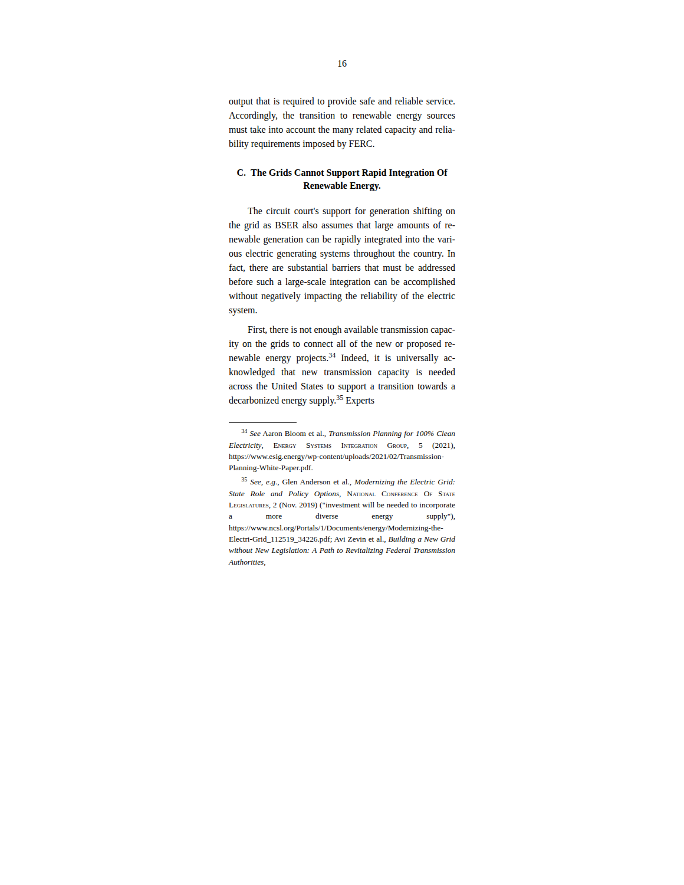16
output that is required to provide safe and reliable service. Accordingly, the transition to renewable energy sources must take into account the many related capacity and reliability requirements imposed by FERC.
C. The Grids Cannot Support Rapid Integration Of Renewable Energy.
The circuit court's support for generation shifting on the grid as BSER also assumes that large amounts of renewable generation can be rapidly integrated into the various electric generating systems throughout the country. In fact, there are substantial barriers that must be addressed before such a large-scale integration can be accomplished without negatively impacting the reliability of the electric system.
First, there is not enough available transmission capacity on the grids to connect all of the new or proposed renewable energy projects.34 Indeed, it is universally acknowledged that new transmission capacity is needed across the United States to support a transition towards a decarbonized energy supply.35 Experts
34 See Aaron Bloom et al., Transmission Planning for 100% Clean Electricity, Energy Systems Integration Group, 5 (2021), https://www.esig.energy/wp-content/uploads/2021/02/Transmission-Planning-White-Paper.pdf.
35 See, e.g., Glen Anderson et al., Modernizing the Electric Grid: State Role and Policy Options, National Conference Of State Legislatures, 2 (Nov. 2019) ("investment will be needed to incorporate a more diverse energy supply"), https://www.ncsl.org/Portals/1/Documents/energy/Modernizing-the-Electri-Grid_112519_34226.pdf; Avi Zevin et al., Building a New Grid without New Legislation: A Path to Revitalizing Federal Transmission Authorities,